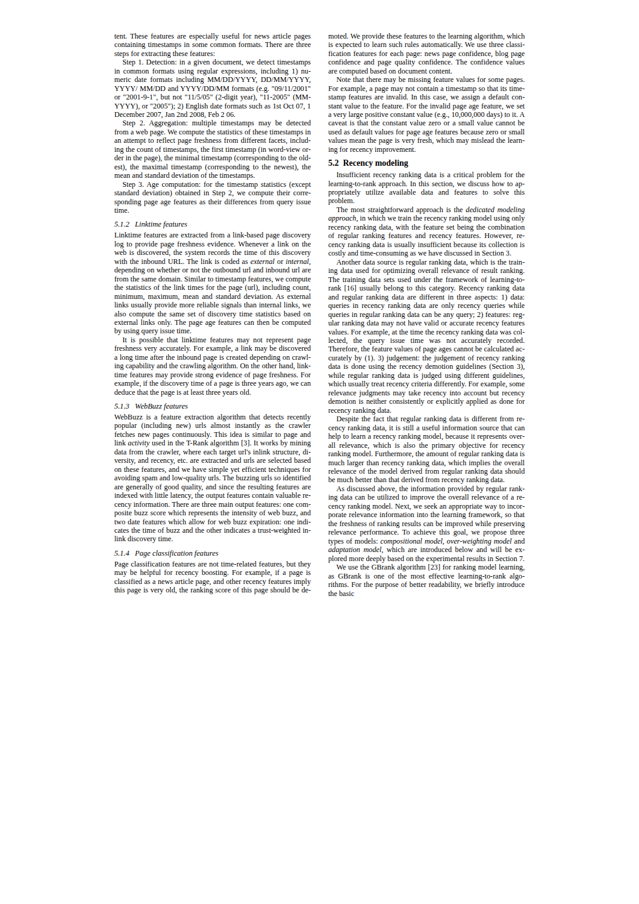tent. These features are especially useful for news article pages containing timestamps in some common formats. There are three steps for extracting these features:
Step 1. Detection: in a given document, we detect timestamps in common formats using regular expressions, including 1) numeric date formats including MM/DD/YYYY, DD/MM/YYYY, YYYY/ MM/DD and YYYY/DD/MM formats (e.g. "09/11/2001" or "2001-9-1", but not "11/5/05" (2-digit year), "11-2005" (MM-YYYY), or "2005"); 2) English date formats such as 1st Oct 07, 1 December 2007, Jan 2nd 2008, Feb 2 06.
Step 2. Aggregation: multiple timestamps may be detected from a web page. We compute the statistics of these timestamps in an attempt to reflect page freshness from different facets, including the count of timestamps, the first timestamp (in word-view order in the page), the minimal timestamp (corresponding to the oldest), the maximal timestamp (corresponding to the newest), the mean and standard deviation of the timestamps.
Step 3. Age computation: for the timestamp statistics (except standard deviation) obtained in Step 2, we compute their corresponding page age features as their differences from query issue time.
5.1.2 Linktime features
Linktime features are extracted from a link-based page discovery log to provide page freshness evidence. Whenever a link on the web is discovered, the system records the time of this discovery with the inbound URL. The link is coded as external or internal, depending on whether or not the outbound url and inbound url are from the same domain. Similar to timestamp features, we compute the statistics of the link times for the page (url), including count, minimum, maximum, mean and standard deviation. As external links usually provide more reliable signals than internal links, we also compute the same set of discovery time statistics based on external links only. The page age features can then be computed by using query issue time.
It is possible that linktime features may not represent page freshness very accurately. For example, a link may be discovered a long time after the inbound page is created depending on crawling capability and the crawling algorithm. On the other hand, linktime features may provide strong evidence of page freshness. For example, if the discovery time of a page is three years ago, we can deduce that the page is at least three years old.
5.1.3 WebBuzz features
WebBuzz is a feature extraction algorithm that detects recently popular (including new) urls almost instantly as the crawler fetches new pages continuously. This idea is similar to page and link activity used in the T-Rank algorithm [3]. It works by mining data from the crawler, where each target url's inlink structure, diversity, and recency, etc. are extracted and urls are selected based on these features, and we have simple yet efficient techniques for avoiding spam and low-quality urls. The buzzing urls so identified are generally of good quality, and since the resulting features are indexed with little latency, the output features contain valuable recency information. There are three main output features: one composite buzz score which represents the intensity of web buzz, and two date features which allow for web buzz expiration: one indicates the time of buzz and the other indicates a trust-weighted inlink discovery time.
5.1.4 Page classification features
Page classification features are not time-related features, but they may be helpful for recency boosting. For example, if a page is classified as a news article page, and other recency features imply this page is very old, the ranking score of this page should be demoted. We provide these features to the learning algorithm, which is expected to learn such rules automatically. We use three classification features for each page: news page confidence, blog page confidence and page quality confidence. The confidence values are computed based on document content.
Note that there may be missing feature values for some pages. For example, a page may not contain a timestamp so that its timestamp features are invalid. In this case, we assign a default constant value to the feature. For the invalid page age feature, we set a very large positive constant value (e.g., 10,000,000 days) to it. A caveat is that the constant value zero or a small value cannot be used as default values for page age features because zero or small values mean the page is very fresh, which may mislead the learning for recency improvement.
5.2 Recency modeling
Insufficient recency ranking data is a critical problem for the learning-to-rank approach. In this section, we discuss how to appropriately utilize available data and features to solve this problem.
The most straightforward approach is the dedicated modeling approach, in which we train the recency ranking model using only recency ranking data, with the feature set being the combination of regular ranking features and recency features. However, recency ranking data is usually insufficient because its collection is costly and time-consuming as we have discussed in Section 3.
Another data source is regular ranking data, which is the training data used for optimizing overall relevance of result ranking. The training data sets used under the framework of learning-to-rank [16] usually belong to this category. Recency ranking data and regular ranking data are different in three aspects: 1) data: queries in recency ranking data are only recency queries while queries in regular ranking data can be any query; 2) features: regular ranking data may not have valid or accurate recency features values. For example, at the time the recency ranking data was collected, the query issue time was not accurately recorded. Therefore, the feature values of page ages cannot be calculated accurately by (1). 3) judgement: the judgement of recency ranking data is done using the recency demotion guidelines (Section 3), while regular ranking data is judged using different guidelines, which usually treat recency criteria differently. For example, some relevance judgments may take recency into account but recency demotion is neither consistently or explicitly applied as done for recency ranking data.
Despite the fact that regular ranking data is different from recency ranking data, it is still a useful information source that can help to learn a recency ranking model, because it represents overall relevance, which is also the primary objective for recency ranking model. Furthermore, the amount of regular ranking data is much larger than recency ranking data, which implies the overall relevance of the model derived from regular ranking data should be much better than that derived from recency ranking data.
As discussed above, the information provided by regular ranking data can be utilized to improve the overall relevance of a recency ranking model. Next, we seek an appropriate way to incorporate relevance information into the learning framework, so that the freshness of ranking results can be improved while preserving relevance performance. To achieve this goal, we propose three types of models: compositional model, over-weighting model and adaptation model, which are introduced below and will be explored more deeply based on the experimental results in Section 7.
We use the GBrank algorithm [23] for ranking model learning, as GBrank is one of the most effective learning-to-rank algorithms. For the purpose of better readability, we briefly introduce the basic